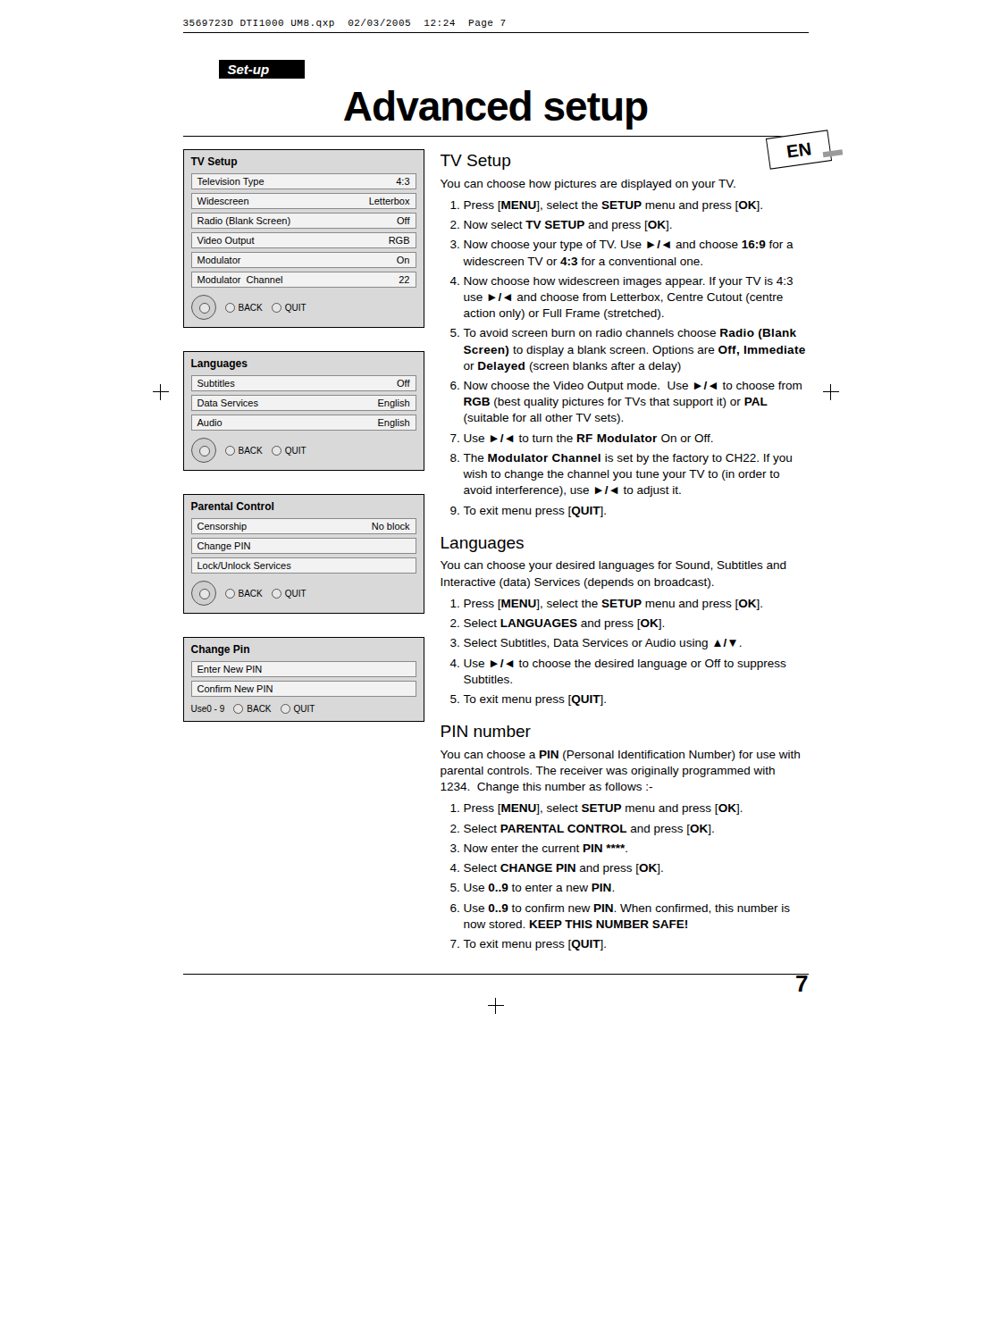3569723D DTI1000 UM8.qxp 02/03/2005 12:24 Page 7
Set-up
Advanced setup
EN
TV Setup
Television Type 4:3
Widescreen Letterbox
Radio (Blank Screen) Off
Video Output RGB
Modulator On
Modulator Channel 22
BACK QUIT
Languages
Subtitles Off
Data Services English
Audio English
BACK QUIT
Parental Control
Censorship No block
Change PIN
Lock/Unlock Services
BACK QUIT
Change Pin
Enter New PIN
Confirm New PIN
Use0 - 9 BACK QUIT
TV Setup
You can choose how pictures are displayed on your TV.
Press [MENU], select the SETUP menu and press [OK].
Now select TV SETUP and press [OK].
Now choose your type of TV. Use ►/◄ and choose 16:9 for a widescreen TV or 4:3 for a conventional one.
Now choose how widescreen images appear. If your TV is 4:3 use ►/◄ and choose from Letterbox, Centre Cutout (centre action only) or Full Frame (stretched).
To avoid screen burn on radio channels choose Radio (Blank Screen) to display a blank screen. Options are Off, Immediate or Delayed (screen blanks after a delay)
Now choose the Video Output mode. Use ►/◄ to choose from RGB (best quality pictures for TVs that support it) or PAL (suitable for all other TV sets).
Use ►/◄ to turn the RF Modulator On or Off.
The Modulator Channel is set by the factory to CH22. If you wish to change the channel you tune your TV to (in order to avoid interference), use ►/◄ to adjust it.
To exit menu press [QUIT].
Languages
You can choose your desired languages for Sound, Subtitles and Interactive (data) Services (depends on broadcast).
Press [MENU], select the SETUP menu and press [OK].
Select LANGUAGES and press [OK].
Select Subtitles, Data Services or Audio using ▲/▼.
Use ►/◄ to choose the desired language or Off to suppress Subtitles.
To exit menu press [QUIT].
PIN number
You can choose a PIN (Personal Identification Number) for use with parental controls. The receiver was originally programmed with 1234. Change this number as follows :-
Press [MENU], select SETUP menu and press [OK].
Select PARENTAL CONTROL and press [OK].
Now enter the current PIN ****.
Select CHANGE PIN and press [OK].
Use 0..9 to enter a new PIN.
Use 0..9 to confirm new PIN. When confirmed, this number is now stored. KEEP THIS NUMBER SAFE!
To exit menu press [QUIT].
7